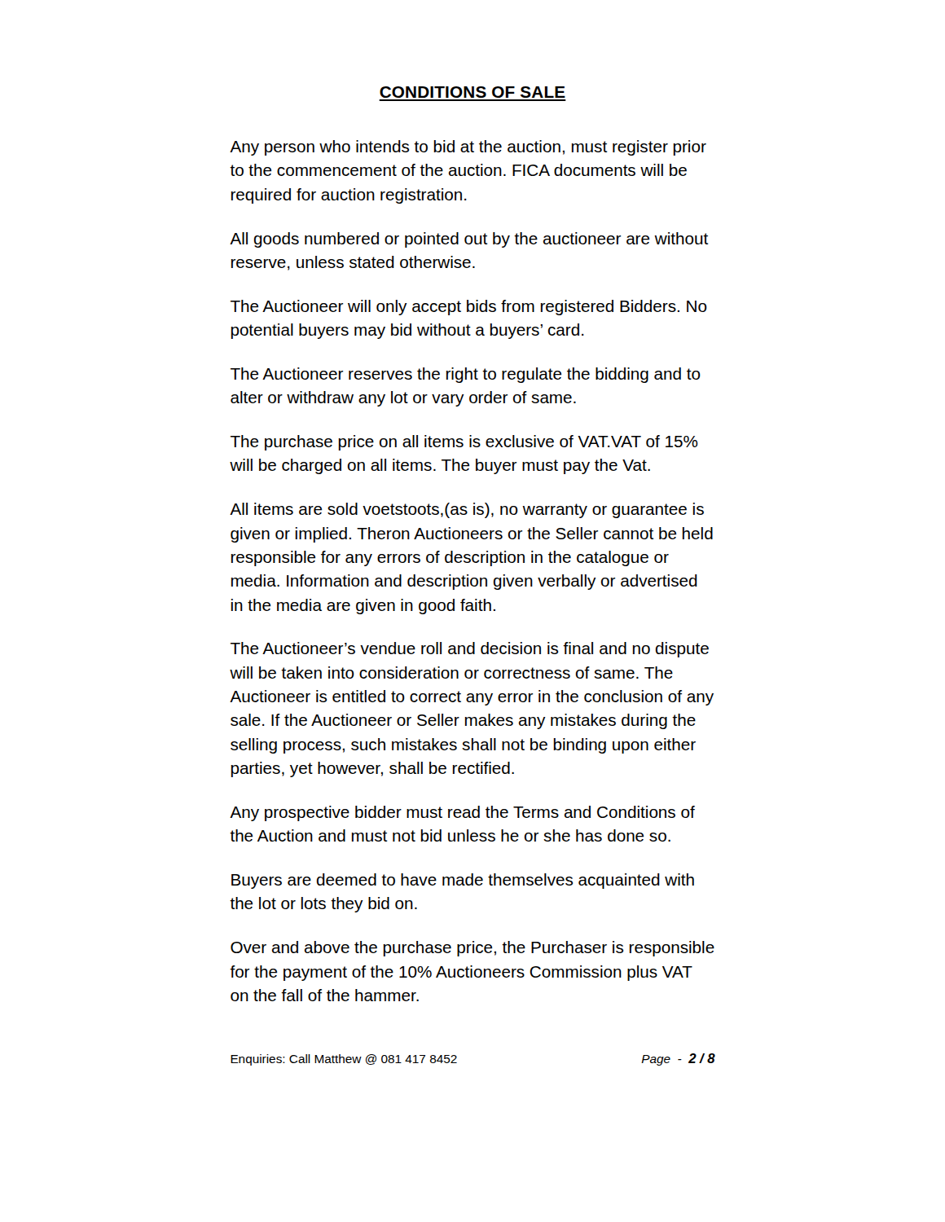CONDITIONS OF SALE
Any person who intends to bid at the auction, must register prior to the commencement of the auction. FICA documents will be required for auction registration.
All goods numbered or pointed out by the auctioneer are without reserve, unless stated otherwise.
The Auctioneer will only accept bids from registered Bidders. No potential buyers may bid without a buyers’ card.
The Auctioneer reserves the right to regulate the bidding and to alter or withdraw any lot or vary order of same.
The purchase price on all items is exclusive of VAT.VAT of 15% will be charged on all items. The buyer must pay the Vat.
All items are sold voetstoots,(as is), no warranty or guarantee is given or implied. Theron Auctioneers or the Seller cannot be held responsible for any errors of description in the catalogue or media. Information and description given verbally or advertised in the media are given in good faith.
The Auctioneer’s vendue roll and decision is final and no dispute will be taken into consideration or correctness of same. The Auctioneer is entitled to correct any error in the conclusion of any sale. If the Auctioneer or Seller makes any mistakes during the selling process, such mistakes shall not be binding upon either parties, yet however, shall be rectified.
Any prospective bidder must read the Terms and Conditions of the Auction and must not bid unless he or she has done so.
Buyers are deemed to have made themselves acquainted with the lot or lots they bid on.
Over and above the purchase price, the Purchaser is responsible for the payment of the 10% Auctioneers Commission plus VAT on the fall of the hammer.
Enquiries: Call Matthew @ 081 417 8452
Page - 2 / 8